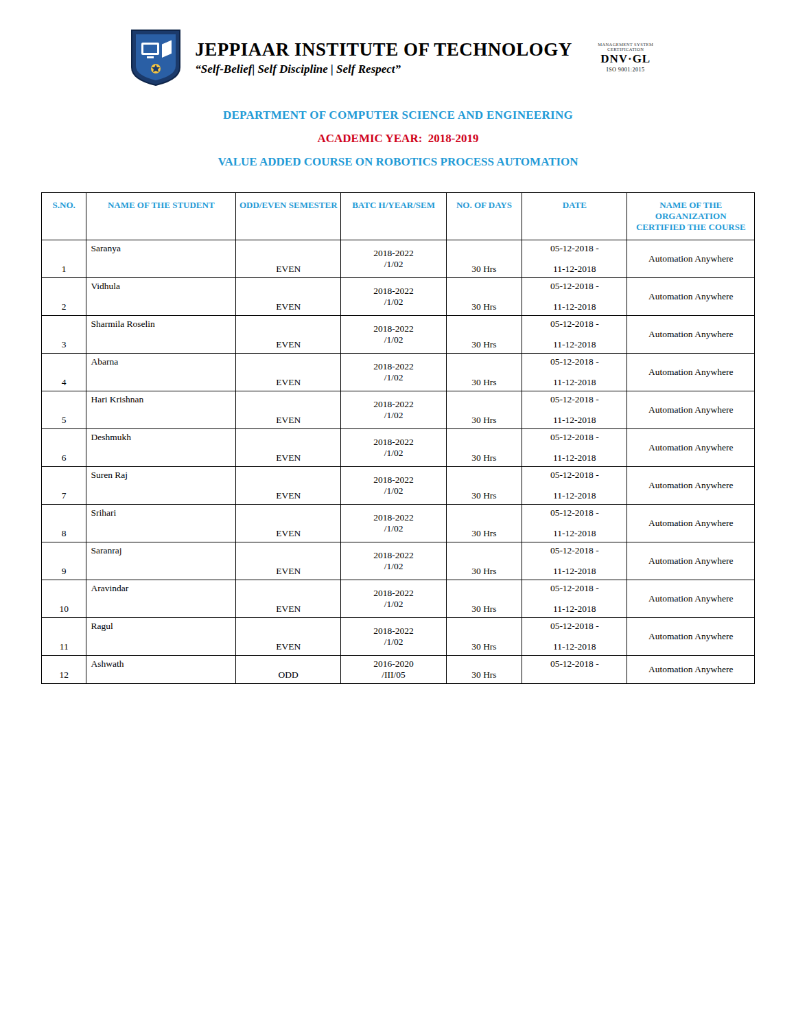JEPPIAAR INSTITUTE OF TECHNOLOGY
“Self-Belief| Self Discipline | Self Respect”
MANAGEMENT SYSTEM CERTIFICATION
DNV·GL
ISO 9001:2015
DEPARTMENT OF COMPUTER SCIENCE AND ENGINEERING
ACADEMIC YEAR: 2018-2019
VALUE ADDED COURSE ON ROBOTICS PROCESS AUTOMATION
| S.NO. | NAME OF THE STUDENT | ODD/EVEN SEMESTER | BATC H/YEAR/SEM | NO. OF DAYS | DATE | NAME OF THE ORGANIZATION CERTIFIED THE COURSE |
| --- | --- | --- | --- | --- | --- | --- |
| 1 | Saranya | EVEN | 2018-2022 /1/02 | 30 Hrs | 05-12-2018 - 11-12-2018 | Automation Anywhere |
| 2 | Vidhula | EVEN | 2018-2022 /1/02 | 30 Hrs | 05-12-2018 - 11-12-2018 | Automation Anywhere |
| 3 | Sharmila Roselin | EVEN | 2018-2022 /1/02 | 30 Hrs | 05-12-2018 - 11-12-2018 | Automation Anywhere |
| 4 | Abarna | EVEN | 2018-2022 /1/02 | 30 Hrs | 05-12-2018 - 11-12-2018 | Automation Anywhere |
| 5 | Hari Krishnan | EVEN | 2018-2022 /1/02 | 30 Hrs | 05-12-2018 - 11-12-2018 | Automation Anywhere |
| 6 | Deshmukh | EVEN | 2018-2022 /1/02 | 30 Hrs | 05-12-2018 - 11-12-2018 | Automation Anywhere |
| 7 | Suren Raj | EVEN | 2018-2022 /1/02 | 30 Hrs | 05-12-2018 - 11-12-2018 | Automation Anywhere |
| 8 | Srihari | EVEN | 2018-2022 /1/02 | 30 Hrs | 05-12-2018 - 11-12-2018 | Automation Anywhere |
| 9 | Saranraj | EVEN | 2018-2022 /1/02 | 30 Hrs | 05-12-2018 - 11-12-2018 | Automation Anywhere |
| 10 | Aravindar | EVEN | 2018-2022 /1/02 | 30 Hrs | 05-12-2018 - 11-12-2018 | Automation Anywhere |
| 11 | Ragul | EVEN | 2018-2022 /1/02 | 30 Hrs | 05-12-2018 - 11-12-2018 | Automation Anywhere |
| 12 | Ashwath | ODD | 2016-2020 /III/05 | 30 Hrs | 05-12-2018 - | Automation Anywhere |